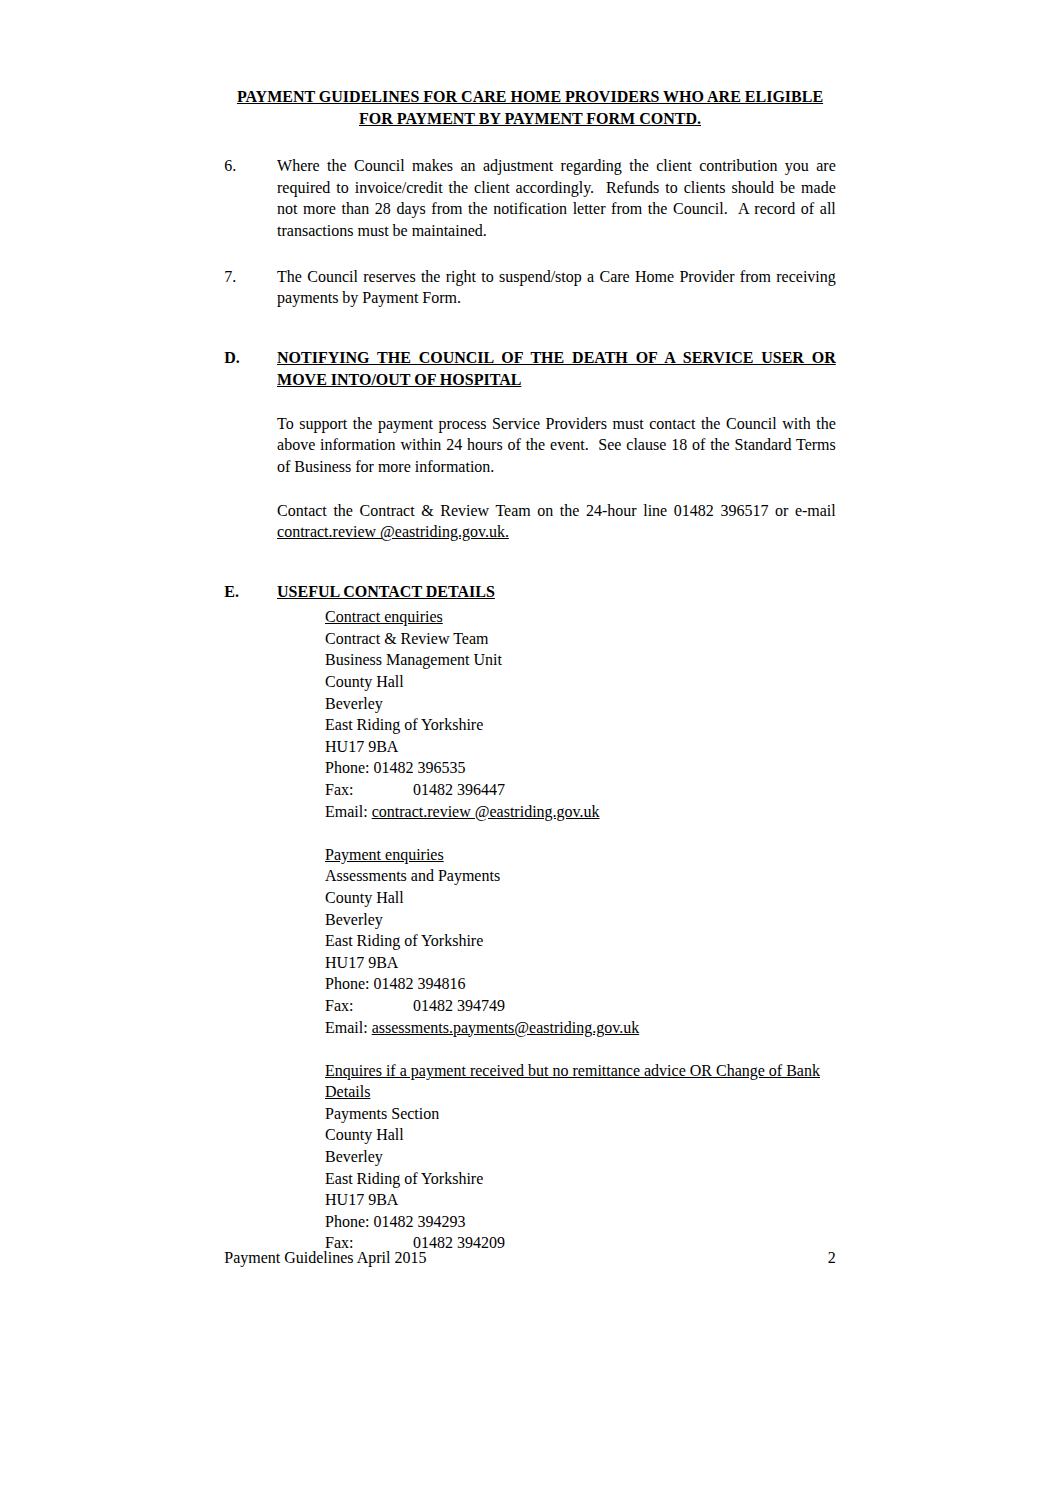PAYMENT GUIDELINES FOR CARE HOME PROVIDERS WHO ARE ELIGIBLE FOR PAYMENT BY PAYMENT FORM CONTD.
6. Where the Council makes an adjustment regarding the client contribution you are required to invoice/credit the client accordingly. Refunds to clients should be made not more than 28 days from the notification letter from the Council. A record of all transactions must be maintained.
7. The Council reserves the right to suspend/stop a Care Home Provider from receiving payments by Payment Form.
D. NOTIFYING THE COUNCIL OF THE DEATH OF A SERVICE USER OR MOVE INTO/OUT OF HOSPITAL
To support the payment process Service Providers must contact the Council with the above information within 24 hours of the event. See clause 18 of the Standard Terms of Business for more information.
Contact the Contract & Review Team on the 24-hour line 01482 396517 or e-mail contract.review @eastriding.gov.uk.
E. USEFUL CONTACT DETAILS
Contract enquiries Contract & Review Team Business Management Unit County Hall Beverley East Riding of Yorkshire HU17 9BA Phone: 01482 396535 Fax: 01482 396447 Email: contract.review @eastriding.gov.uk
Payment enquiries Assessments and Payments County Hall Beverley East Riding of Yorkshire HU17 9BA Phone: 01482 394816 Fax: 01482 394749 Email: assessments.payments@eastriding.gov.uk
Enquires if a payment received but no remittance advice OR Change of Bank Details Payments Section County Hall Beverley East Riding of Yorkshire HU17 9BA Phone: 01482 394293 Fax: 01482 394209
Payment Guidelines April 2015 2